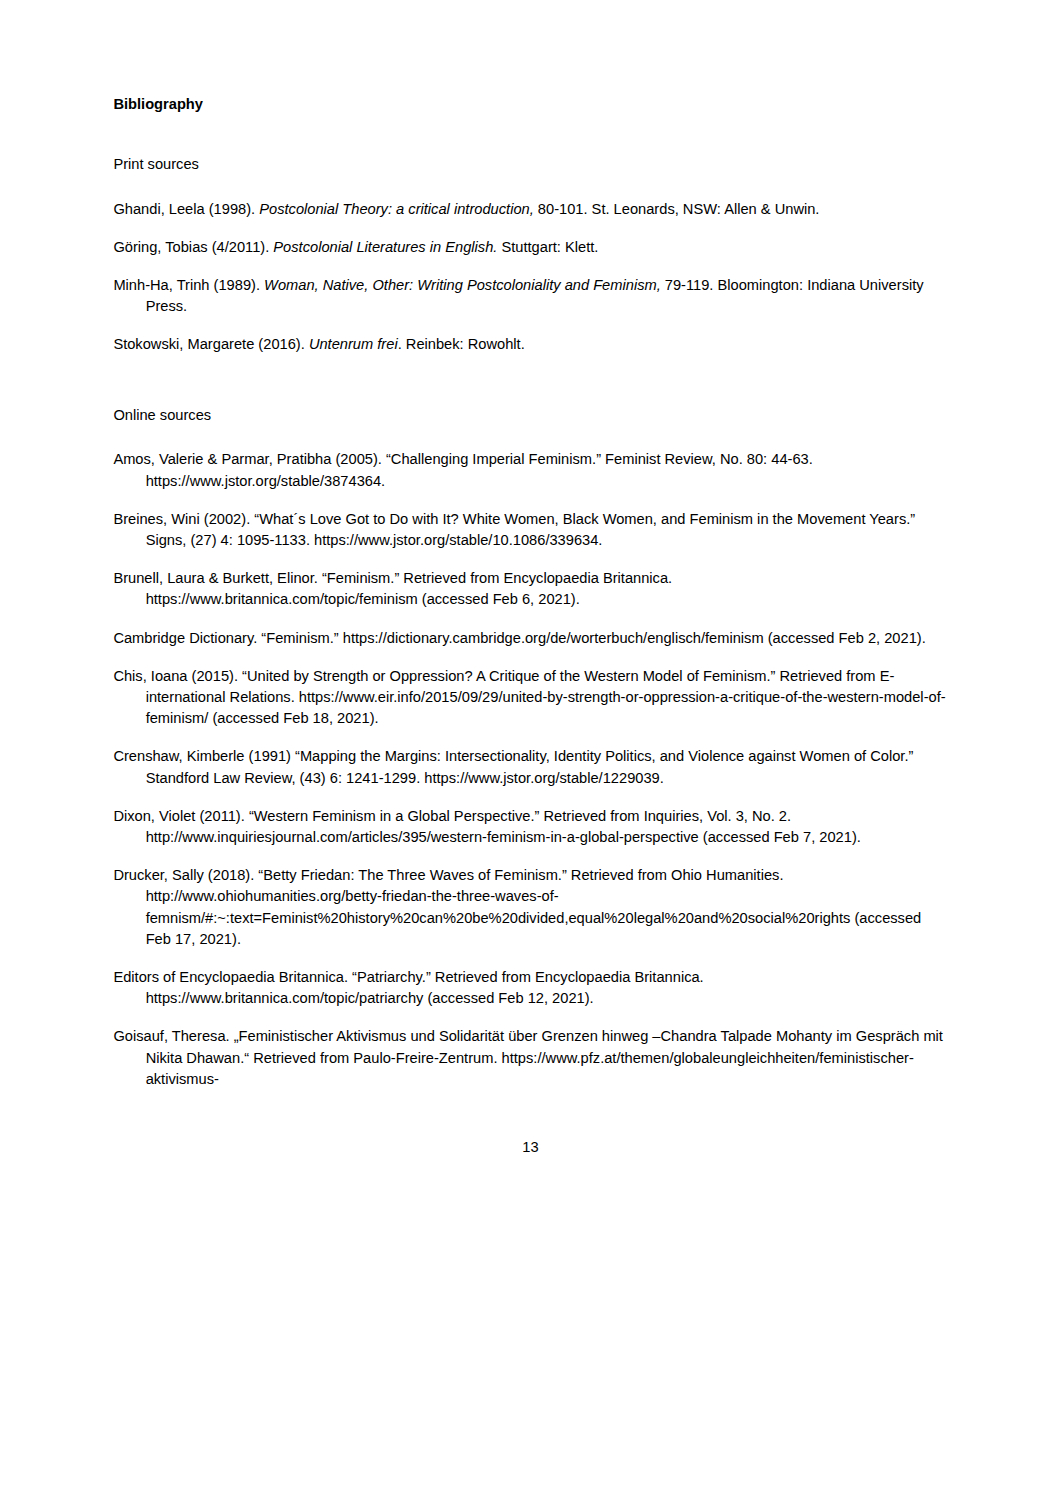Bibliography
Print sources
Ghandi, Leela (1998). Postcolonial Theory: a critical introduction, 80-101. St. Leonards, NSW: Allen & Unwin.
Göring, Tobias (4/2011). Postcolonial Literatures in English. Stuttgart: Klett.
Minh-Ha, Trinh (1989). Woman, Native, Other: Writing Postcoloniality and Feminism, 79-119. Bloomington: Indiana University Press.
Stokowski, Margarete (2016). Untenrum frei. Reinbek: Rowohlt.
Online sources
Amos, Valerie & Parmar, Pratibha (2005). “Challenging Imperial Feminism.” Feminist Review, No. 80: 44-63. https://www.jstor.org/stable/3874364.
Breines, Wini (2002). “What´s Love Got to Do with It? White Women, Black Women, and Feminism in the Movement Years.” Signs, (27) 4: 1095-1133. https://www.jstor.org/stable/10.1086/339634.
Brunell, Laura & Burkett, Elinor. “Feminism.” Retrieved from Encyclopaedia Britannica. https://www.britannica.com/topic/feminism (accessed Feb 6, 2021).
Cambridge Dictionary. “Feminism.” https://dictionary.cambridge.org/de/worterbuch/englisch/feminism (accessed Feb 2, 2021).
Chis, Ioana (2015). “United by Strength or Oppression? A Critique of the Western Model of Feminism.” Retrieved from E-international Relations. https://www.eir.info/2015/09/29/united-by-strength-or-oppression-a-critique-of-the-western-model-of-feminism/ (accessed Feb 18, 2021).
Crenshaw, Kimberle (1991) “Mapping the Margins: Intersectionality, Identity Politics, and Violence against Women of Color.” Standford Law Review, (43) 6: 1241-1299. https://www.jstor.org/stable/1229039.
Dixon, Violet (2011). “Western Feminism in a Global Perspective.” Retrieved from Inquiries, Vol. 3, No. 2. http://www.inquiriesjournal.com/articles/395/western-feminism-in-a-global-perspective (accessed Feb 7, 2021).
Drucker, Sally (2018). “Betty Friedan: The Three Waves of Feminism.” Retrieved from Ohio Humanities. http://www.ohiohumanities.org/betty-friedan-the-three-waves-of-femnism/#:~:text=Feminist%20history%20can%20be%20divided,equal%20legal%20and%20social%20rights (accessed Feb 17, 2021).
Editors of Encyclopaedia Britannica. “Patriarchy.” Retrieved from Encyclopaedia Britannica. https://www.britannica.com/topic/patriarchy (accessed Feb 12, 2021).
Goisauf, Theresa. „Feministischer Aktivismus und Solidarität über Grenzen hinweg –Chandra Talpade Mohanty im Gespräch mit Nikita Dhawan.“ Retrieved from Paulo-Freire-Zentrum. https://www.pfz.at/themen/globaleungleichheiten/feministischer-aktivismus-
13